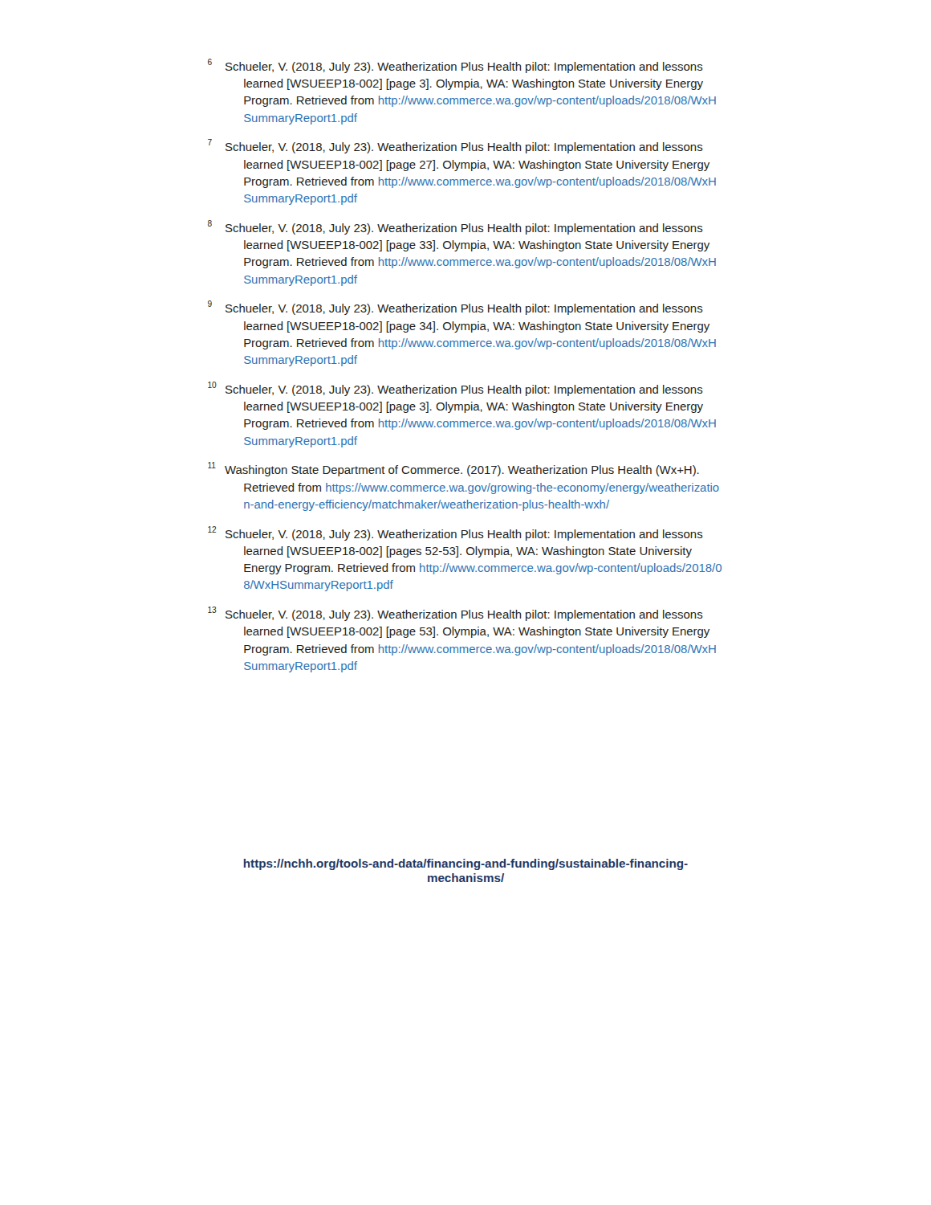6 Schueler, V. (2018, July 23). Weatherization Plus Health pilot: Implementation and lessons learned [WSUEEP18-002] [page 3]. Olympia, WA: Washington State University Energy Program. Retrieved from http://www.commerce.wa.gov/wp-content/uploads/2018/08/WxHSummaryReport1.pdf
7 Schueler, V. (2018, July 23). Weatherization Plus Health pilot: Implementation and lessons learned [WSUEEP18-002] [page 27]. Olympia, WA: Washington State University Energy Program. Retrieved from http://www.commerce.wa.gov/wp-content/uploads/2018/08/WxHSummaryReport1.pdf
8 Schueler, V. (2018, July 23). Weatherization Plus Health pilot: Implementation and lessons learned [WSUEEP18-002] [page 33]. Olympia, WA: Washington State University Energy Program. Retrieved from http://www.commerce.wa.gov/wp-content/uploads/2018/08/WxHSummaryReport1.pdf
9 Schueler, V. (2018, July 23). Weatherization Plus Health pilot: Implementation and lessons learned [WSUEEP18-002] [page 34]. Olympia, WA: Washington State University Energy Program. Retrieved from http://www.commerce.wa.gov/wp-content/uploads/2018/08/WxHSummaryReport1.pdf
10 Schueler, V. (2018, July 23). Weatherization Plus Health pilot: Implementation and lessons learned [WSUEEP18-002] [page 3]. Olympia, WA: Washington State University Energy Program. Retrieved from http://www.commerce.wa.gov/wp-content/uploads/2018/08/WxHSummaryReport1.pdf
11 Washington State Department of Commerce. (2017). Weatherization Plus Health (Wx+H). Retrieved from https://www.commerce.wa.gov/growing-the-economy/energy/weatherization-and-energy-efficiency/matchmaker/weatherization-plus-health-wxh/
12 Schueler, V. (2018, July 23). Weatherization Plus Health pilot: Implementation and lessons learned [WSUEEP18-002] [pages 52-53]. Olympia, WA: Washington State University Energy Program. Retrieved from http://www.commerce.wa.gov/wp-content/uploads/2018/08/WxHSummaryReport1.pdf
13 Schueler, V. (2018, July 23). Weatherization Plus Health pilot: Implementation and lessons learned [WSUEEP18-002] [page 53]. Olympia, WA: Washington State University Energy Program. Retrieved from http://www.commerce.wa.gov/wp-content/uploads/2018/08/WxHSummaryReport1.pdf
https://nchh.org/tools-and-data/financing-and-funding/sustainable-financing-mechanisms/